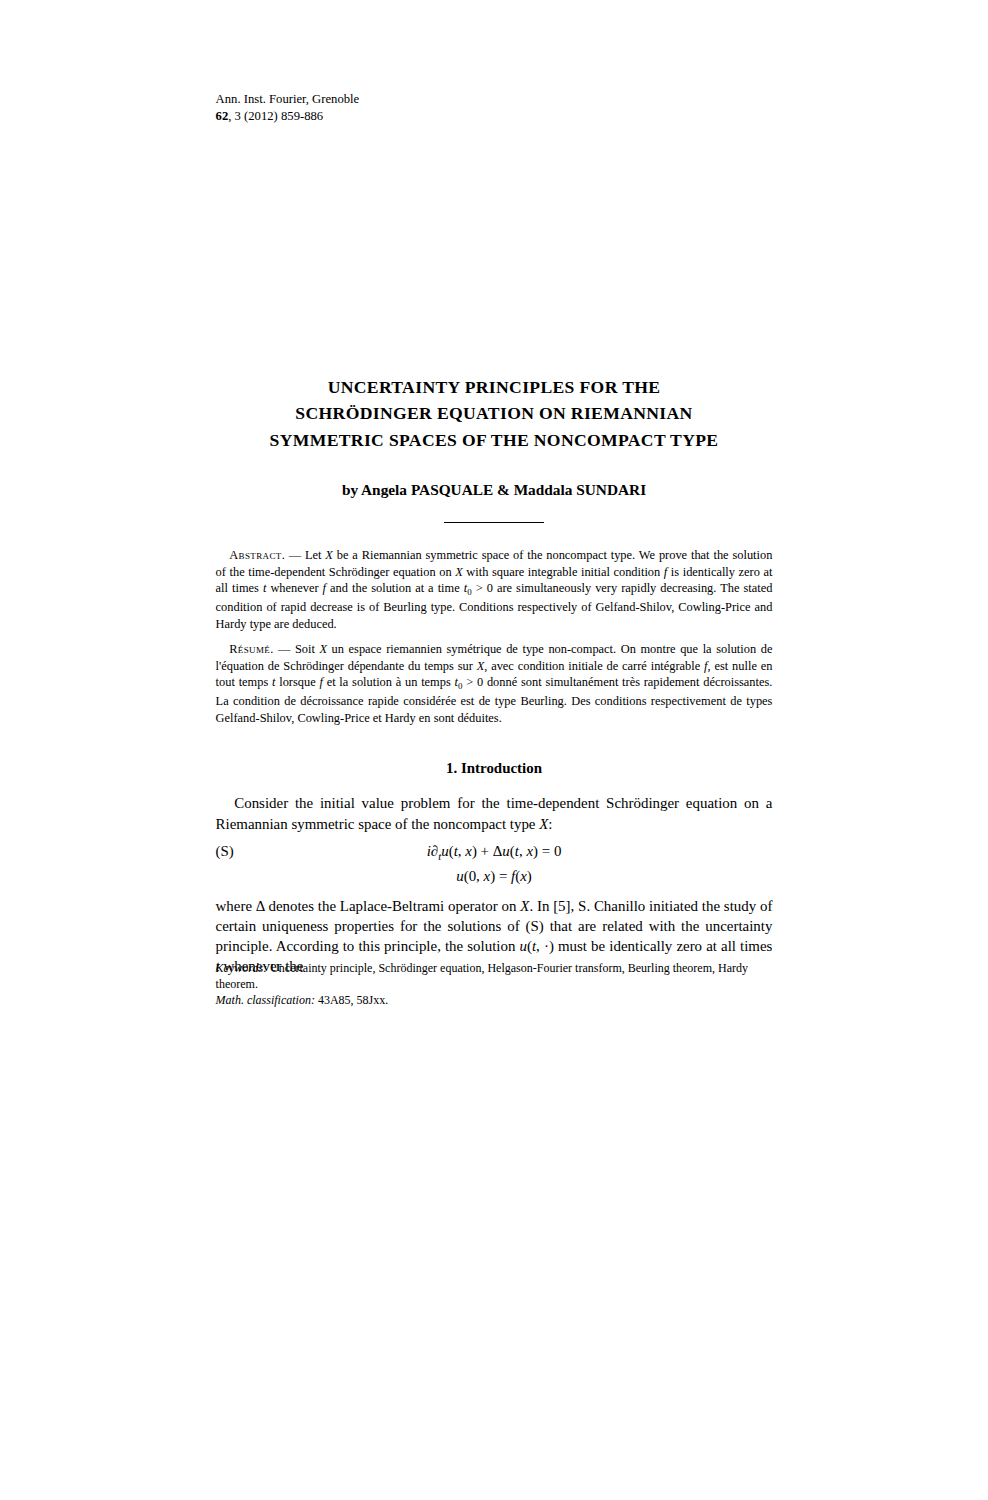Ann. Inst. Fourier, Grenoble
62, 3 (2012) 859-886
Uncertainty principles for the
Schrödinger equation on Riemannian
symmetric spaces of the noncompact type
by Angela PASQUALE & Maddala SUNDARI
Abstract. — Let X be a Riemannian symmetric space of the noncompact type. We prove that the solution of the time-dependent Schrödinger equation on X with square integrable initial condition f is identically zero at all times t whenever f and the solution at a time t0 > 0 are simultaneously very rapidly decreasing. The stated condition of rapid decrease is of Beurling type. Conditions respectively of Gelfand-Shilov, Cowling-Price and Hardy type are deduced.
Résumé. — Soit X un espace riemannien symétrique de type non-compact. On montre que la solution de l'équation de Schrödinger dépendante du temps sur X, avec condition initiale de carré intégrable f, est nulle en tout temps t lorsque f et la solution à un temps t0 > 0 donné sont simultanément très rapidement décroissantes. La condition de décroissance rapide considérée est de type Beurling. Des conditions respectivement de types Gelfand-Shilov, Cowling-Price et Hardy en sont déduites.
1. Introduction
Consider the initial value problem for the time-dependent Schrödinger equation on a Riemannian symmetric space of the noncompact type X:
(S)
i∂tu(t, x) + Δu(t, x) = 0
u(0, x) = f(x)
where Δ denotes the Laplace-Beltrami operator on X. In [5], S. Chanillo initiated the study of certain uniqueness properties for the solutions of (S) that are related with the uncertainty principle. According to this principle, the solution u(t, ·) must be identically zero at all times t whenever the
Keywords: Uncertainty principle, Schrödinger equation, Helgason-Fourier transform, Beurling theorem, Hardy theorem.
Math. classification: 43A85, 58Jxx.